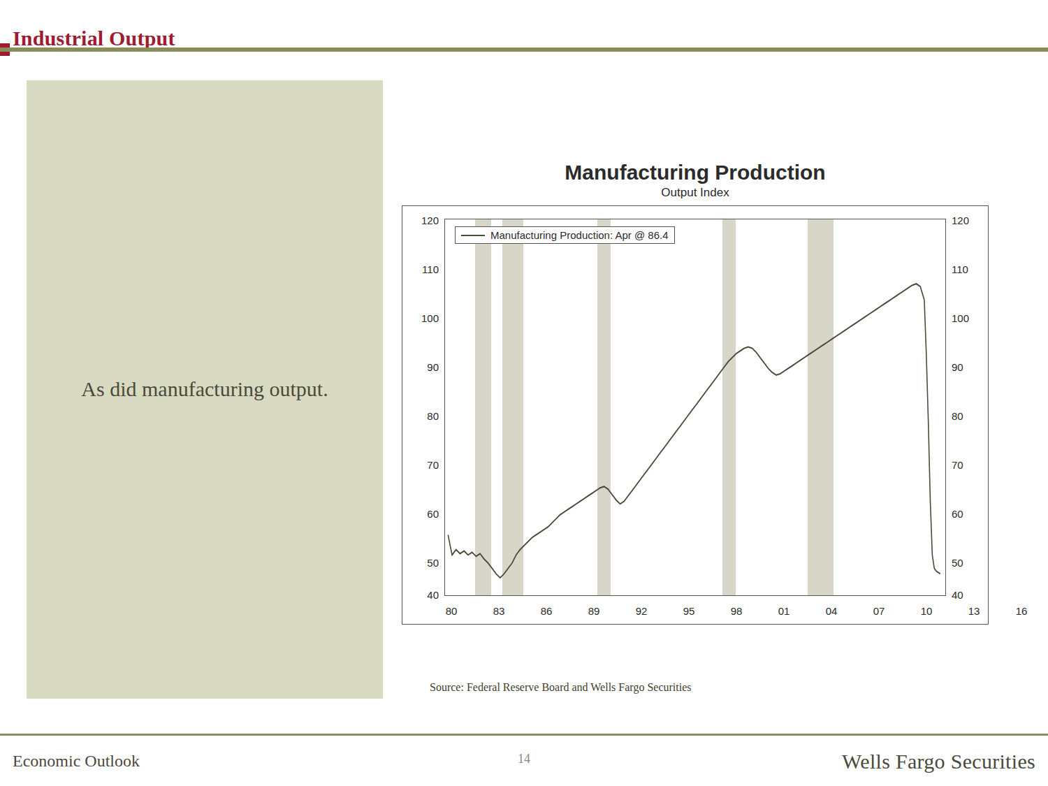Industrial Output
As did manufacturing output.
Manufacturing Production
Output Index
120
110
100
90
80
70
60
50
40
120
110
100
90
80
70
60
50
40
80
83
86
89
92
95
98
01
04
07
10
13
16
19
Manufacturing Production: Apr @ 86.4
Source: Federal Reserve Board and Wells Fargo Securities
Economic Outlook
14
Wells Fargo Securities